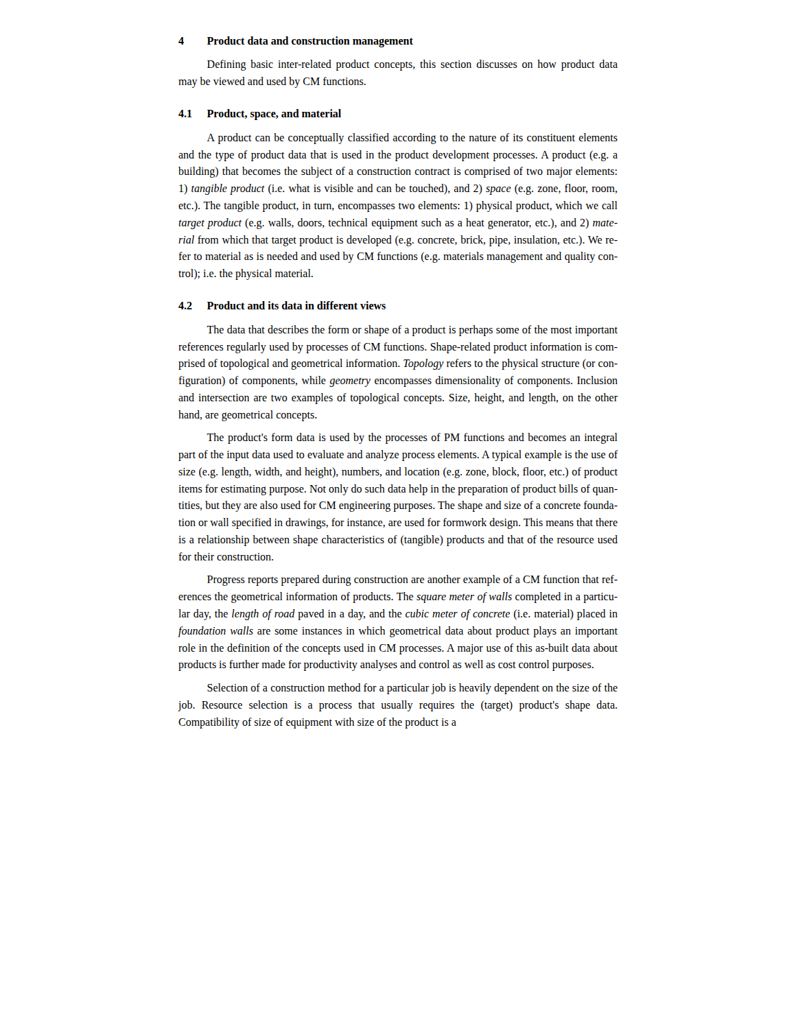4 Product data and construction management
Defining basic inter-related product concepts, this section discusses on how product data may be viewed and used by CM functions.
4.1 Product, space, and material
A product can be conceptually classified according to the nature of its constituent elements and the type of product data that is used in the product development processes. A product (e.g. a building) that becomes the subject of a construction contract is comprised of two major elements: 1) tangible product (i.e. what is visible and can be touched), and 2) space (e.g. zone, floor, room, etc.). The tangible product, in turn, encompasses two elements: 1) physical product, which we call target product (e.g. walls, doors, technical equipment such as a heat generator, etc.), and 2) material from which that target product is developed (e.g. concrete, brick, pipe, insulation, etc.). We refer to material as is needed and used by CM functions (e.g. materials management and quality control); i.e. the physical material.
4.2 Product and its data in different views
The data that describes the form or shape of a product is perhaps some of the most important references regularly used by processes of CM functions. Shape-related product information is comprised of topological and geometrical information. Topology refers to the physical structure (or configuration) of components, while geometry encompasses dimensionality of components. Inclusion and intersection are two examples of topological concepts. Size, height, and length, on the other hand, are geometrical concepts.
The product's form data is used by the processes of PM functions and becomes an integral part of the input data used to evaluate and analyze process elements. A typical example is the use of size (e.g. length, width, and height), numbers, and location (e.g. zone, block, floor, etc.) of product items for estimating purpose. Not only do such data help in the preparation of product bills of quantities, but they are also used for CM engineering purposes. The shape and size of a concrete foundation or wall specified in drawings, for instance, are used for formwork design. This means that there is a relationship between shape characteristics of (tangible) products and that of the resource used for their construction.
Progress reports prepared during construction are another example of a CM function that references the geometrical information of products. The square meter of walls completed in a particular day, the length of road paved in a day, and the cubic meter of concrete (i.e. material) placed in foundation walls are some instances in which geometrical data about product plays an important role in the definition of the concepts used in CM processes. A major use of this as-built data about products is further made for productivity analyses and control as well as cost control purposes.
Selection of a construction method for a particular job is heavily dependent on the size of the job. Resource selection is a process that usually requires the (target) product's shape data. Compatibility of size of equipment with size of the product is a